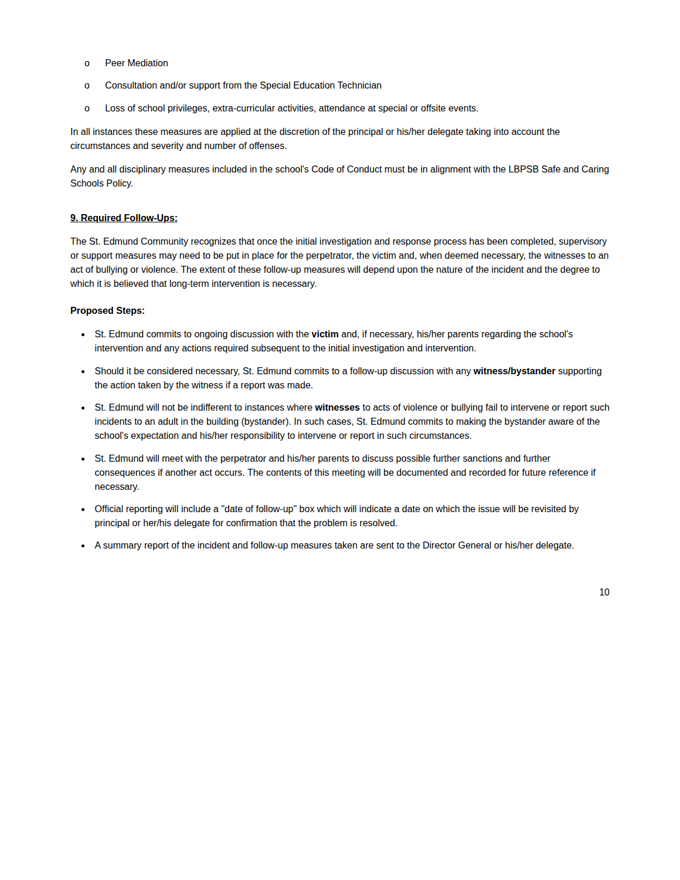o Peer Mediation
o Consultation and/or support from the Special Education Technician
o Loss of school privileges, extra-curricular activities, attendance at special or offsite events.
In all instances these measures are applied at the discretion of the principal or his/her delegate taking into account the circumstances and severity and number of offenses.
Any and all disciplinary measures included in the school's Code of Conduct must be in alignment with the LBPSB Safe and Caring Schools Policy.
9. Required Follow-Ups:
The St. Edmund Community recognizes that once the initial investigation and response process has been completed, supervisory or support measures may need to be put in place for the perpetrator, the victim and, when deemed necessary, the witnesses to an act of bullying or violence. The extent of these follow-up measures will depend upon the nature of the incident and the degree to which it is believed that long-term intervention is necessary.
Proposed Steps:
St. Edmund commits to ongoing discussion with the victim and, if necessary, his/her parents regarding the school's intervention and any actions required subsequent to the initial investigation and intervention.
Should it be considered necessary, St. Edmund commits to a follow-up discussion with any witness/bystander supporting the action taken by the witness if a report was made.
St. Edmund will not be indifferent to instances where witnesses to acts of violence or bullying fail to intervene or report such incidents to an adult in the building (bystander). In such cases, St. Edmund commits to making the bystander aware of the school's expectation and his/her responsibility to intervene or report in such circumstances.
St. Edmund will meet with the perpetrator and his/her parents to discuss possible further sanctions and further consequences if another act occurs. The contents of this meeting will be documented and recorded for future reference if necessary.
Official reporting will include a "date of follow-up" box which will indicate a date on which the issue will be revisited by principal or her/his delegate for confirmation that the problem is resolved.
A summary report of the incident and follow-up measures taken are sent to the Director General or his/her delegate.
10